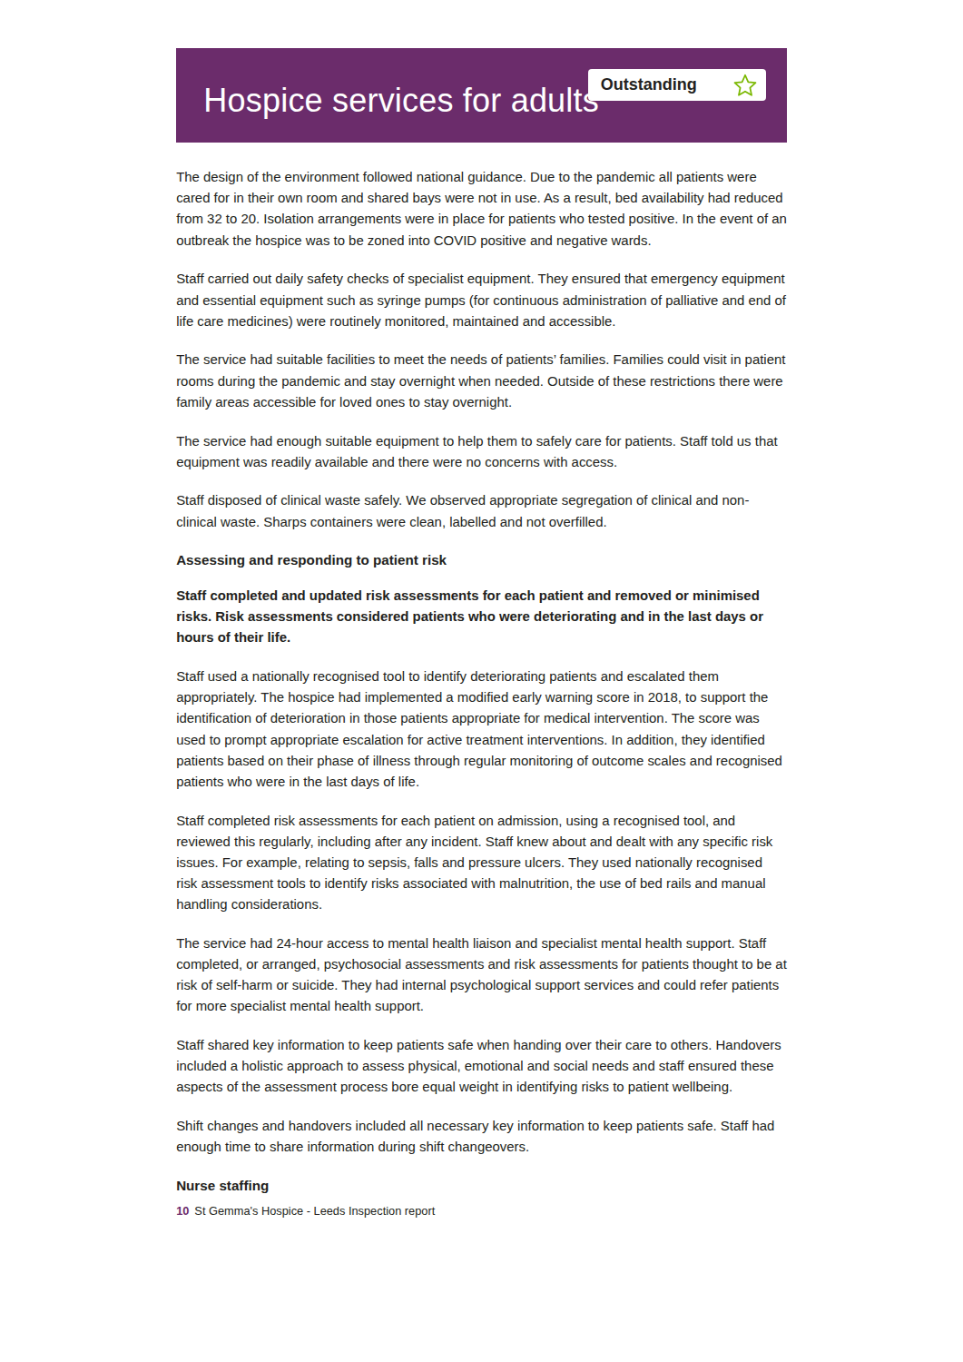Outstanding
Hospice services for adults
The design of the environment followed national guidance. Due to the pandemic all patients were cared for in their own room and shared bays were not in use. As a result, bed availability had reduced from 32 to 20. Isolation arrangements were in place for patients who tested positive. In the event of an outbreak the hospice was to be zoned into COVID positive and negative wards.
Staff carried out daily safety checks of specialist equipment. They ensured that emergency equipment and essential equipment such as syringe pumps (for continuous administration of palliative and end of life care medicines) were routinely monitored, maintained and accessible.
The service had suitable facilities to meet the needs of patients’ families. Families could visit in patient rooms during the pandemic and stay overnight when needed. Outside of these restrictions there were family areas accessible for loved ones to stay overnight.
The service had enough suitable equipment to help them to safely care for patients. Staff told us that equipment was readily available and there were no concerns with access.
Staff disposed of clinical waste safely. We observed appropriate segregation of clinical and non-clinical waste. Sharps containers were clean, labelled and not overfilled.
Assessing and responding to patient risk
Staff completed and updated risk assessments for each patient and removed or minimised risks. Risk assessments considered patients who were deteriorating and in the last days or hours of their life.
Staff used a nationally recognised tool to identify deteriorating patients and escalated them appropriately. The hospice had implemented a modified early warning score in 2018, to support the identification of deterioration in those patients appropriate for medical intervention. The score was used to prompt appropriate escalation for active treatment interventions. In addition, they identified patients based on their phase of illness through regular monitoring of outcome scales and recognised patients who were in the last days of life.
Staff completed risk assessments for each patient on admission, using a recognised tool, and reviewed this regularly, including after any incident. Staff knew about and dealt with any specific risk issues. For example, relating to sepsis, falls and pressure ulcers. They used nationally recognised risk assessment tools to identify risks associated with malnutrition, the use of bed rails and manual handling considerations.
The service had 24-hour access to mental health liaison and specialist mental health support. Staff completed, or arranged, psychosocial assessments and risk assessments for patients thought to be at risk of self-harm or suicide. They had internal psychological support services and could refer patients for more specialist mental health support.
Staff shared key information to keep patients safe when handing over their care to others. Handovers included a holistic approach to assess physical, emotional and social needs and staff ensured these aspects of the assessment process bore equal weight in identifying risks to patient wellbeing.
Shift changes and handovers included all necessary key information to keep patients safe. Staff had enough time to share information during shift changeovers.
Nurse staffing
10 St Gemma's Hospice - Leeds Inspection report